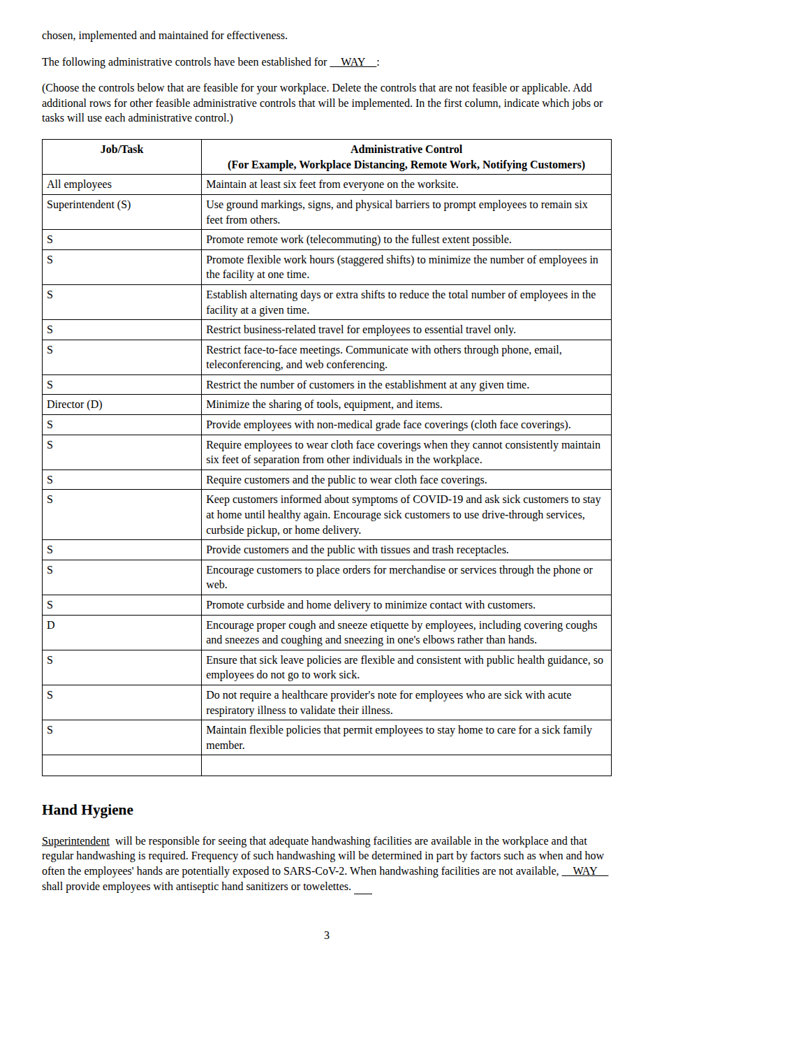chosen, implemented and maintained for effectiveness.
The following administrative controls have been established for WAY :
(Choose the controls below that are feasible for your workplace. Delete the controls that are not feasible or applicable. Add additional rows for other feasible administrative controls that will be implemented. In the first column, indicate which jobs or tasks will use each administrative control.)
| Job/Task | Administrative Control (For Example, Workplace Distancing, Remote Work, Notifying Customers) |
| --- | --- |
| All employees | Maintain at least six feet from everyone on the worksite. |
| Superintendent (S) | Use ground markings, signs, and physical barriers to prompt employees to remain six feet from others. |
| S | Promote remote work (telecommuting) to the fullest extent possible. |
| S | Promote flexible work hours (staggered shifts) to minimize the number of employees in the facility at one time. |
| S | Establish alternating days or extra shifts to reduce the total number of employees in the facility at a given time. |
| S | Restrict business-related travel for employees to essential travel only. |
| S | Restrict face-to-face meetings. Communicate with others through phone, email, teleconferencing, and web conferencing. |
| S | Restrict the number of customers in the establishment at any given time. |
| Director (D) | Minimize the sharing of tools, equipment, and items. |
| S | Provide employees with non-medical grade face coverings (cloth face coverings). |
| S | Require employees to wear cloth face coverings when they cannot consistently maintain six feet of separation from other individuals in the workplace. |
| S | Require customers and the public to wear cloth face coverings. |
| S | Keep customers informed about symptoms of COVID-19 and ask sick customers to stay at home until healthy again. Encourage sick customers to use drive-through services, curbside pickup, or home delivery. |
| S | Provide customers and the public with tissues and trash receptacles. |
| S | Encourage customers to place orders for merchandise or services through the phone or web. |
| S | Promote curbside and home delivery to minimize contact with customers. |
| D | Encourage proper cough and sneeze etiquette by employees, including covering coughs and sneezes and coughing and sneezing in one's elbows rather than hands. |
| S | Ensure that sick leave policies are flexible and consistent with public health guidance, so employees do not go to work sick. |
| S | Do not require a healthcare provider's note for employees who are sick with acute respiratory illness to validate their illness. |
| S | Maintain flexible policies that permit employees to stay home to care for a sick family member. |
Hand Hygiene
Superintendent will be responsible for seeing that adequate handwashing facilities are available in the workplace and that regular handwashing is required. Frequency of such handwashing will be determined in part by factors such as when and how often the employees' hands are potentially exposed to SARS-CoV-2. When handwashing facilities are not available, WAY shall provide employees with antiseptic hand sanitizers or towelettes.
3